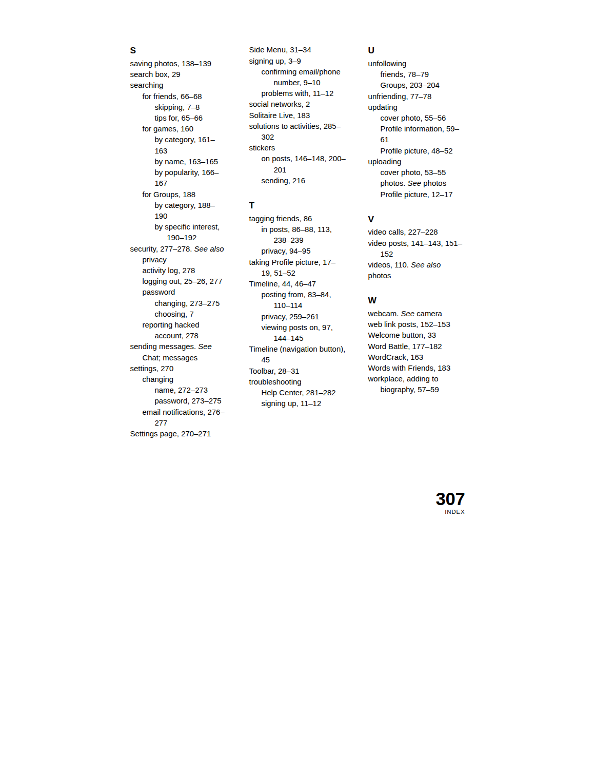S
saving photos, 138–139
search box, 29
searching
for friends, 66–68
skipping, 7–8
tips for, 65–66
for games, 160
by category, 161–163
by name, 163–165
by popularity, 166–167
for Groups, 188
by category, 188–190
by specific interest, 190–192
security, 277–278. See also privacy
activity log, 278
logging out, 25–26, 277
password
changing, 273–275
choosing, 7
reporting hacked account, 278
sending messages. See Chat; messages
settings, 270
changing
name, 272–273
password, 273–275
email notifications, 276–277
Settings page, 270–271
Side Menu, 31–34
signing up, 3–9
confirming email/phone number, 9–10
problems with, 11–12
social networks, 2
Solitaire Live, 183
solutions to activities, 285–302
stickers
on posts, 146–148, 200–201
sending, 216
T
tagging friends, 86
in posts, 86–88, 113, 238–239
privacy, 94–95
taking Profile picture, 17–19, 51–52
Timeline, 44, 46–47
posting from, 83–84, 110–114
privacy, 259–261
viewing posts on, 97, 144–145
Timeline (navigation button), 45
Toolbar, 28–31
troubleshooting
Help Center, 281–282
signing up, 11–12
U
unfollowing
friends, 78–79
Groups, 203–204
unfriending, 77–78
updating
cover photo, 55–56
Profile information, 59–61
Profile picture, 48–52
uploading
cover photo, 53–55
photos. See photos
Profile picture, 12–17
V
video calls, 227–228
video posts, 141–143, 151–152
videos, 110. See also photos
W
webcam. See camera
web link posts, 152–153
Welcome button, 33
Word Battle, 177–182
WordCrack, 163
Words with Friends, 183
workplace, adding to biography, 57–59
307
INDEX